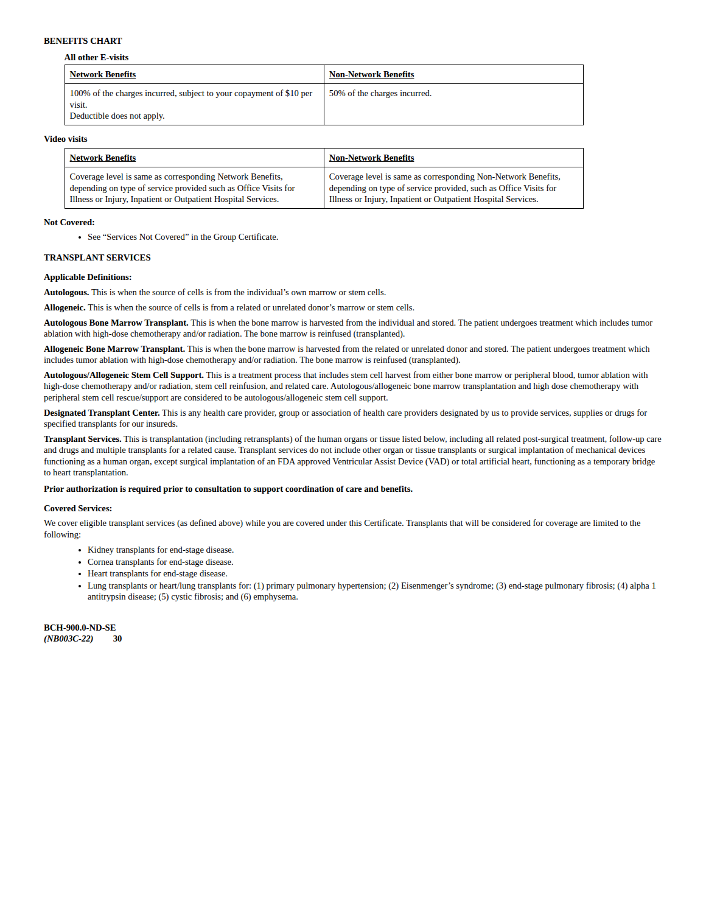BENEFITS CHART
All other E-visits
| Network Benefits | Non-Network Benefits |
| 100% of the charges incurred, subject to your copayment of $10 per visit. Deductible does not apply. | 50% of the charges incurred. |
Video visits
| Network Benefits | Non-Network Benefits |
| Coverage level is same as corresponding Network Benefits, depending on type of service provided such as Office Visits for Illness or Injury, Inpatient or Outpatient Hospital Services. | Coverage level is same as corresponding Non-Network Benefits, depending on type of service provided, such as Office Visits for Illness or Injury, Inpatient or Outpatient Hospital Services. |
Not Covered:
See “Services Not Covered” in the Group Certificate.
TRANSPLANT SERVICES
Applicable Definitions:
Autologous. This is when the source of cells is from the individual’s own marrow or stem cells.
Allogeneic. This is when the source of cells is from a related or unrelated donor’s marrow or stem cells.
Autologous Bone Marrow Transplant. This is when the bone marrow is harvested from the individual and stored. The patient undergoes treatment which includes tumor ablation with high-dose chemotherapy and/or radiation. The bone marrow is reinfused (transplanted).
Allogeneic Bone Marrow Transplant. This is when the bone marrow is harvested from the related or unrelated donor and stored. The patient undergoes treatment which includes tumor ablation with high-dose chemotherapy and/or radiation. The bone marrow is reinfused (transplanted).
Autologous/Allogeneic Stem Cell Support. This is a treatment process that includes stem cell harvest from either bone marrow or peripheral blood, tumor ablation with high-dose chemotherapy and/or radiation, stem cell reinfusion, and related care. Autologous/allogeneic bone marrow transplantation and high dose chemotherapy with peripheral stem cell rescue/support are considered to be autologous/allogeneic stem cell support.
Designated Transplant Center. This is any health care provider, group or association of health care providers designated by us to provide services, supplies or drugs for specified transplants for our insureds.
Transplant Services. This is transplantation (including retransplants) of the human organs or tissue listed below, including all related post-surgical treatment, follow-up care and drugs and multiple transplants for a related cause. Transplant services do not include other organ or tissue transplants or surgical implantation of mechanical devices functioning as a human organ, except surgical implantation of an FDA approved Ventricular Assist Device (VAD) or total artificial heart, functioning as a temporary bridge to heart transplantation.
Prior authorization is required prior to consultation to support coordination of care and benefits.
Covered Services:
We cover eligible transplant services (as defined above) while you are covered under this Certificate. Transplants that will be considered for coverage are limited to the following:
Kidney transplants for end-stage disease.
Cornea transplants for end-stage disease.
Heart transplants for end-stage disease.
Lung transplants or heart/lung transplants for: (1) primary pulmonary hypertension; (2) Eisenmenger’s syndrome; (3) end-stage pulmonary fibrosis; (4) alpha 1 antitrypsin disease; (5) cystic fibrosis; and (6) emphysema.
BCH-900.0-ND-SE
(NB003C-22) 30